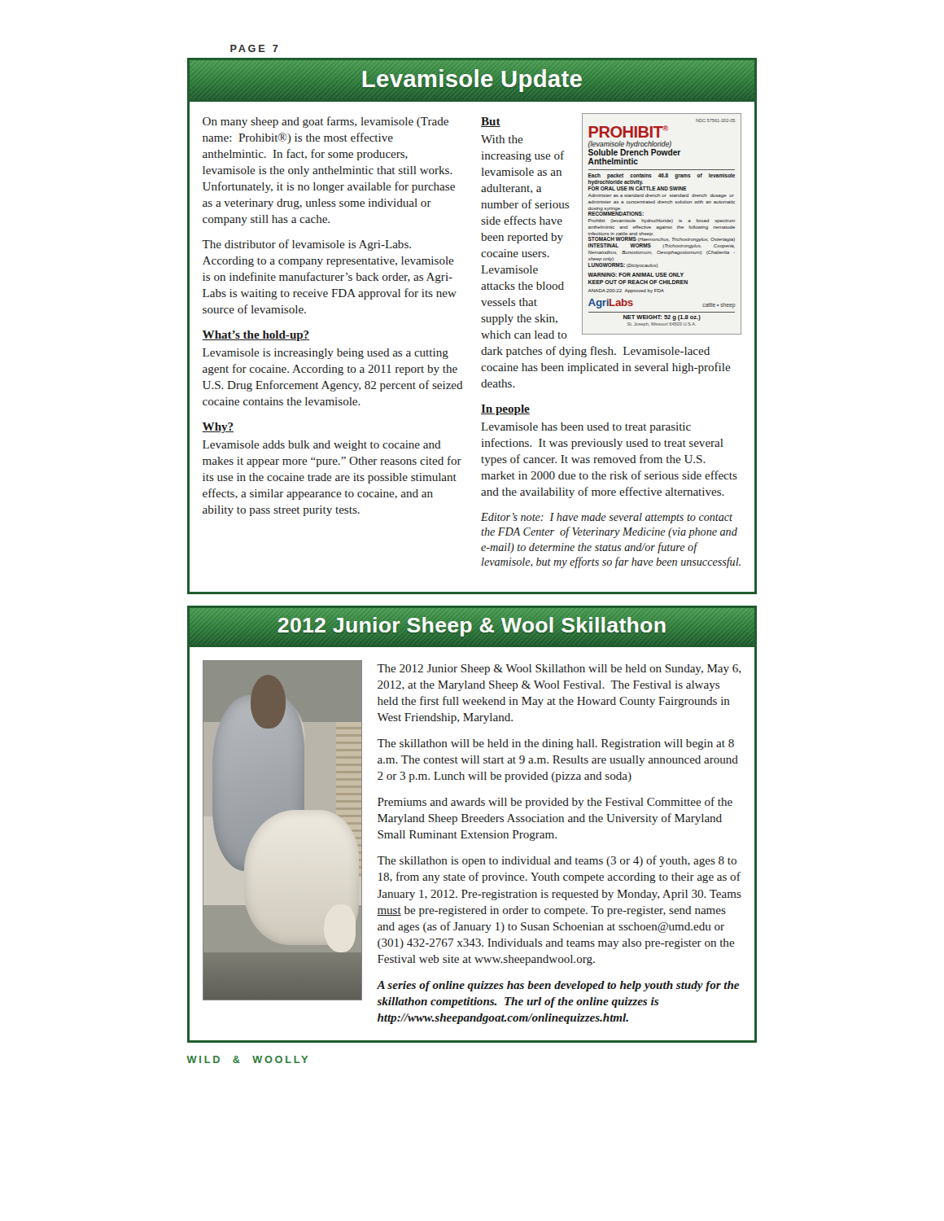PAGE 7
Levamisole Update
On many sheep and goat farms, levamisole (Trade name: Prohibit®) is the most effective anthelmintic. In fact, for some producers, levamisole is the only anthelmintic that still works. Unfortunately, it is no longer available for purchase as a veterinary drug, unless some individual or company still has a cache.
The distributor of levamisole is Agri-Labs. According to a company representative, levamisole is on indefinite manufacturer’s back order, as Agri-Labs is waiting to receive FDA approval for its new source of levamisole.
What’s the hold-up?
Levamisole is increasingly being used as a cutting agent for cocaine. According to a 2011 report by the U.S. Drug Enforcement Agency, 82 percent of seized cocaine contains the levamisole.
Why?
Levamisole adds bulk and weight to cocaine and makes it appear more “pure.” Other reasons cited for its use in the cocaine trade are its possible stimulant effects, a similar appearance to cocaine, and an ability to pass street purity tests.
NDC 57561-202-05
PROHIBIT®
(levamisole hydrochloride)
Soluble Drench Powder
Anthelmintic
Each packet contains 46.8 grams of levamisole hydrochloride activity.
FOR ORAL USE IN CATTLE AND SWINE
Administer as a standard drench or standard drench dosage or administer as a concentrated drench solution with an automatic dosing syringe.
RECOMMENDATIONS:
Prohibit (levamisole hydrochloride) is a broad spectrum anthelmintic and effective against the following nematode infections in cattle and sheep:
STOMACH WORMS (Haemonchus, Trichostrongylus, Ostertagia)
INTESTINAL WORMS (Trichostrongylus, Cooperia, Nematodirus, Bunostomum, Oesophagostomum) (Chabertia - sheep only)
LUNGWORMS: (Dictyocaulus)
WARNING: FOR ANIMAL USE ONLY
KEEP OUT OF REACH OF CHILDREN
ANADA 200-22 Approved by FDA
AgriLabs
cattle • sheep
NET WEIGHT: 52 g (1.8 oz.)
St. Joseph, Missouri 64503 U.S.A.
But
With the increasing use of levamisole as an adulterant, a number of serious side effects have been reported by cocaine users. Levamisole attacks the blood vessels that supply the skin, which can lead to dark patches of dying flesh. Levamisole-laced cocaine has been implicated in several high-profile deaths.
In people
Levamisole has been used to treat parasitic infections. It was previously used to treat several types of cancer. It was removed from the U.S. market in 2000 due to the risk of serious side effects and the availability of more effective alternatives.
Editor’s note: I have made several attempts to contact the FDA Center of Veterinary Medicine (via phone and e-mail) to determine the status and/or future of levamisole, but my efforts so far have been unsuccessful.
2012 Junior Sheep & Wool Skillathon
The 2012 Junior Sheep & Wool Skillathon will be held on Sunday, May 6, 2012, at the Maryland Sheep & Wool Festival. The Festival is always held the first full weekend in May at the Howard County Fairgrounds in West Friendship, Maryland.
The skillathon will be held in the dining hall. Registration will begin at 8 a.m. The contest will start at 9 a.m. Results are usually announced around 2 or 3 p.m. Lunch will be provided (pizza and soda)
Premiums and awards will be provided by the Festival Committee of the Maryland Sheep Breeders Association and the University of Maryland Small Ruminant Extension Program.
The skillathon is open to individual and teams (3 or 4) of youth, ages 8 to 18, from any state of province. Youth compete according to their age as of January 1, 2012. Pre-registration is requested by Monday, April 30. Teams must be pre-registered in order to compete. To pre-register, send names and ages (as of January 1) to Susan Schoenian at sschoen@umd.edu or (301) 432-2767 x343. Individuals and teams may also pre-register on the Festival web site at www.sheepandwool.org.
A series of online quizzes has been developed to help youth study for the skillathon competitions. The url of the online quizzes is http://www.sheepandgoat.com/onlinequizzes.html.
WILD & WOOLLY